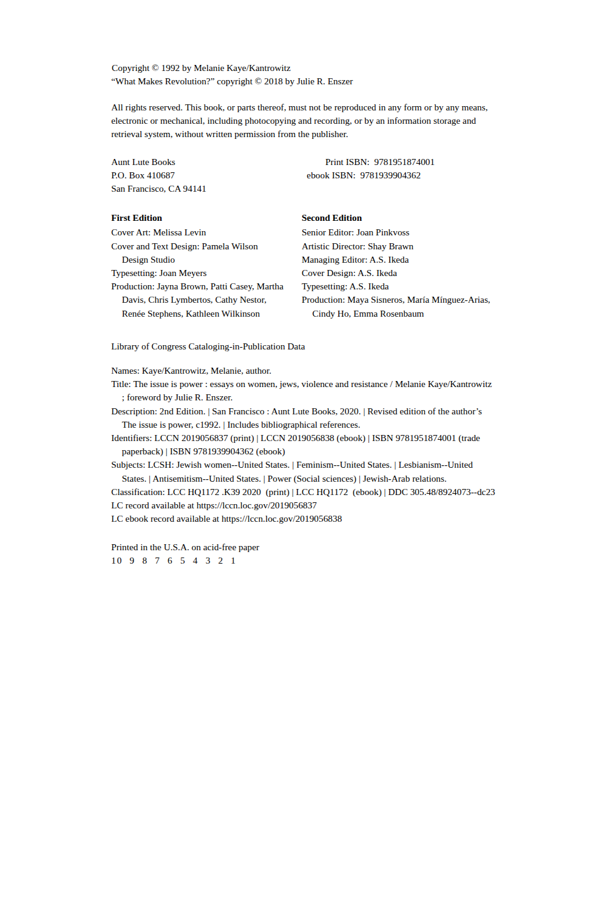Copyright © 1992 by Melanie Kaye/Kantrowitz
“What Makes Revolution?” copyright © 2018 by Julie R. Enszer
All rights reserved. This book, or parts thereof, must not be reproduced in any form or by any means, electronic or mechanical, including photocopying and recording, or by an information storage and retrieval system, without written permission from the publisher.
| Aunt Lute Books P.O. Box 410687 San Francisco, CA 94141 | Print ISBN: 9781951874001 ebook ISBN: 9781939904362 |
| First Edition Cover Art: Melissa Levin Cover and Text Design: Pamela Wilson Design Studio Typesetting: Joan Meyers Production: Jayna Brown, Patti Casey, Martha Davis, Chris Lymbertos, Cathy Nestor, Renée Stephens, Kathleen Wilkinson | Second Edition Senior Editor: Joan Pinkvoss Artistic Director: Shay Brawn Managing Editor: A.S. Ikeda Cover Design: A.S. Ikeda Typesetting: A.S. Ikeda Production: Maya Sisneros, María Mínguez-Arias, Cindy Ho, Emma Rosenbaum |
Library of Congress Cataloging-in-Publication Data
Names: Kaye/Kantrowitz, Melanie, author.
Title: The issue is power : essays on women, jews, violence and resistance / Melanie Kaye/Kantrowitz ; foreword by Julie R. Enszer.
Description: 2nd Edition. | San Francisco : Aunt Lute Books, 2020. | Revised edition of the author’s The issue is power, c1992. | Includes bibliographical references.
Identifiers: LCCN 2019056837 (print) | LCCN 2019056838 (ebook) | ISBN 9781951874001 (trade paperback) | ISBN 9781939904362 (ebook)
Subjects: LCSH: Jewish women--United States. | Feminism--United States. | Lesbianism--United States. | Antisemitism--United States. | Power (Social sciences) | Jewish-Arab relations.
Classification: LCC HQ1172 .K39 2020 (print) | LCC HQ1172 (ebook) | DDC 305.48/8924073--dc23
LC record available at https://lccn.loc.gov/2019056837
LC ebook record available at https://lccn.loc.gov/2019056838
Printed in the U.S.A. on acid-free paper
10 9 8 7 6 5 4 3 2 1